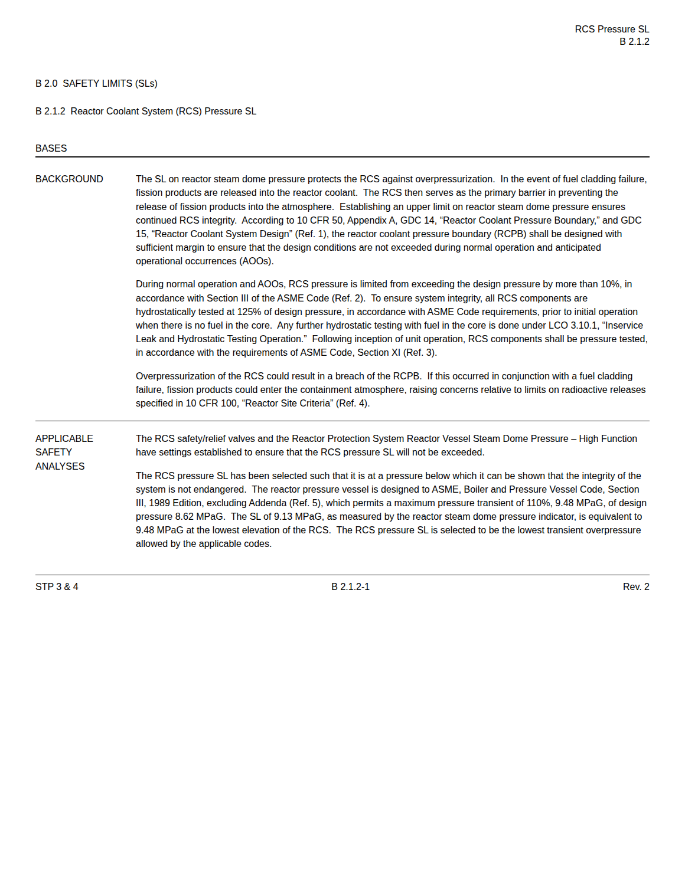RCS Pressure SL
B 2.1.2
B 2.0 SAFETY LIMITS (SLs)
B 2.1.2 Reactor Coolant System (RCS) Pressure SL
BASES
| BACKGROUND | The SL on reactor steam dome pressure protects the RCS against overpressurization. In the event of fuel cladding failure, fission products are released into the reactor coolant. The RCS then serves as the primary barrier in preventing the release of fission products into the atmosphere. Establishing an upper limit on reactor steam dome pressure ensures continued RCS integrity. According to 10 CFR 50, Appendix A, GDC 14, “Reactor Coolant Pressure Boundary,” and GDC 15, “Reactor Coolant System Design” (Ref. 1), the reactor coolant pressure boundary (RCPB) shall be designed with sufficient margin to ensure that the design conditions are not exceeded during normal operation and anticipated operational occurrences (AOOs). During normal operation and AOOs, RCS pressure is limited from exceeding the design pressure by more than 10%, in accordance with Section III of the ASME Code (Ref. 2). To ensure system integrity, all RCS components are hydrostatically tested at 125% of design pressure, in accordance with ASME Code requirements, prior to initial operation when there is no fuel in the core. Any further hydrostatic testing with fuel in the core is done under LCO 3.10.1, “Inservice Leak and Hydrostatic Testing Operation.” Following inception of unit operation, RCS components shall be pressure tested, in accordance with the requirements of ASME Code, Section XI (Ref. 3). Overpressurization of the RCS could result in a breach of the RCPB. If this occurred in conjunction with a fuel cladding failure, fission products could enter the containment atmosphere, raising concerns relative to limits on radioactive releases specified in 10 CFR 100, “Reactor Site Criteria” (Ref. 4). |
| APPLICABLE SAFETY ANALYSES | The RCS safety/relief valves and the Reactor Protection System Reactor Vessel Steam Dome Pressure – High Function have settings established to ensure that the RCS pressure SL will not be exceeded. The RCS pressure SL has been selected such that it is at a pressure below which it can be shown that the integrity of the system is not endangered. The reactor pressure vessel is designed to ASME, Boiler and Pressure Vessel Code, Section III, 1989 Edition, excluding Addenda (Ref. 5), which permits a maximum pressure transient of 110%, 9.48 MPaG, of design pressure 8.62 MPaG. The SL of 9.13 MPaG, as measured by the reactor steam dome pressure indicator, is equivalent to 9.48 MPaG at the lowest elevation of the RCS. The RCS pressure SL is selected to be the lowest transient overpressure allowed by the applicable codes. |
STP 3 & 4
B 2.1.2-1
Rev. 2